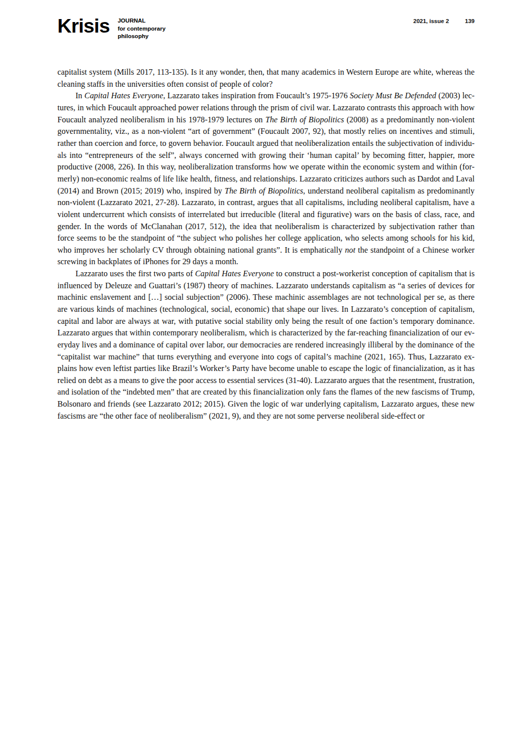Krisis
JOURNAL
for contemporary
philosophy
2021, issue 2
139
Review essay excerpt
capitalist system (Mills 2017, 113-135). Is it any wonder, then, that many academics in Western Europe are white, whereas the cleaning staffs in the universities often consist of people of color?
In Capital Hates Everyone, Lazzarato takes inspiration from Foucault’s 1975-1976 Society Must Be Defended (2003) lectures, in which Foucault approached power relations through the prism of civil war. Lazzarato contrasts this approach with how Foucault analyzed neoliberalism in his 1978-1979 lectures on The Birth of Biopolitics (2008) as a predominantly non-violent governmentality, viz., as a non-violent “art of government” (Foucault 2007, 92), that mostly relies on incentives and stimuli, rather than coercion and force, to govern behavior. Foucault argued that neoliberalization entails the subjectivation of individuals into “entrepreneurs of the self”, always concerned with growing their ‘human capital’ by becoming fitter, happier, more productive (2008, 226). In this way, neoliberalization transforms how we operate within the economic system and within (formerly) non-economic realms of life like health, fitness, and relationships. Lazzarato criticizes authors such as Dardot and Laval (2014) and Brown (2015; 2019) who, inspired by The Birth of Biopolitics, understand neoliberal capitalism as predominantly non-violent (Lazzarato 2021, 27-28). Lazzarato, in contrast, argues that all capitalisms, including neoliberal capitalism, have a violent undercurrent which consists of interrelated but irreducible (literal and figurative) wars on the basis of class, race, and gender. In the words of McClanahan (2017, 512), the idea that neoliberalism is characterized by subjectivation rather than force seems to be the standpoint of “the subject who polishes her college application, who selects among schools for his kid, who improves her scholarly CV through obtaining national grants”. It is emphatically not the standpoint of a Chinese worker screwing in backplates of iPhones for 29 days a month.
Lazzarato uses the first two parts of Capital Hates Everyone to construct a post-workerist conception of capitalism that is influenced by Deleuze and Guattari’s (1987) theory of machines. Lazzarato understands capitalism as “a series of devices for machinic enslavement and […] social subjection” (2006). These machinic assemblages are not technological per se, as there are various kinds of machines (technological, social, economic) that shape our lives. In Lazzarato’s conception of capitalism, capital and labor are always at war, with putative social stability only being the result of one faction’s temporary dominance. Lazzarato argues that within contemporary neoliberalism, which is characterized by the far-reaching financialization of our everyday lives and a dominance of capital over labor, our democracies are rendered increasingly illiberal by the dominance of the “capitalist war machine” that turns everything and everyone into cogs of capital’s machine (2021, 165). Thus, Lazzarato explains how even leftist parties like Brazil’s Worker’s Party have become unable to escape the logic of financialization, as it has relied on debt as a means to give the poor access to essential services (31-40). Lazzarato argues that the resentment, frustration, and isolation of the “indebted men” that are created by this financialization only fans the flames of the new fascisms of Trump, Bolsonaro and friends (see Lazzarato 2012; 2015). Given the logic of war underlying capitalism, Lazzarato argues, these new fascisms are “the other face of neoliberalism” (2021, 9), and they are not some perverse neoliberal side-effect or